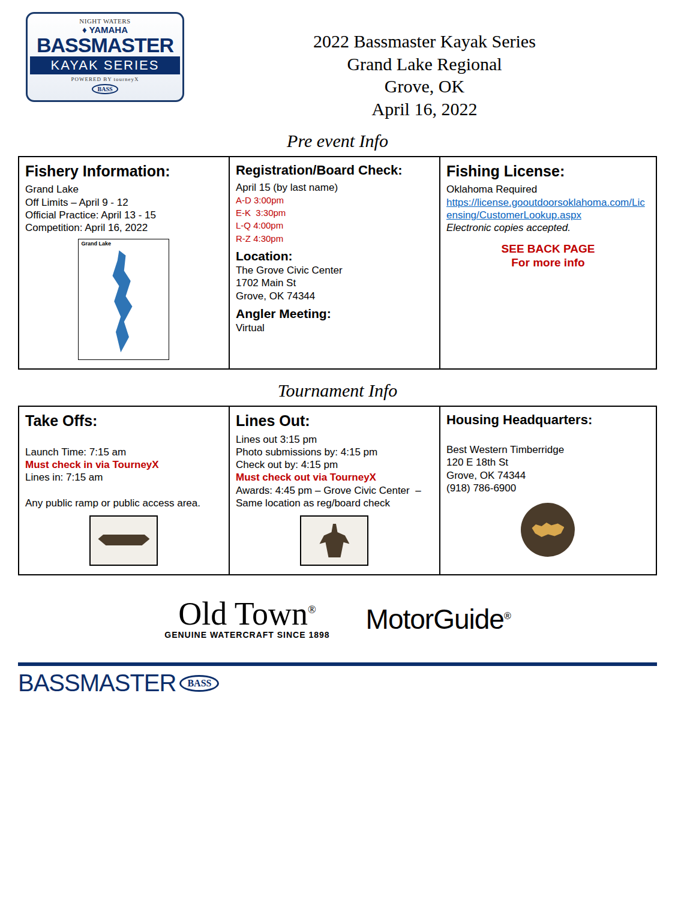NIGHT WATERS
♦ YAMAHA
BASSMASTER
KAYAK SERIES
POWERED BY tourneyX
BASS
2022 Bassmaster Kayak Series
Grand Lake Regional
Grove, OK
April 16, 2022
Pre event Info
| Fishery Information: Grand Lake Off Limits – April 9 - 12 Official Practice: April 13 - 15 Competition: April 16, 2022 Grand Lake | Registration/Board Check: April 15 (by last name) A-D 3:00pm E-K 3:30pm L-Q 4:00pm R-Z 4:30pm Location: The Grove Civic Center 1702 Main St Grove, OK 74344 Angler Meeting: Virtual | Fishing License: Oklahoma Required https://license.gooutdoorsoklahoma.com/Licensing/CustomerLookup.aspx Electronic copies accepted. SEE BACK PAGE For more info |
Tournament Info
| Take Offs: Launch Time: 7:15 am Must check in via TourneyX Lines in: 7:15 am Any public ramp or public access area. | Lines Out: Lines out 3:15 pm Photo submissions by: 4:15 pm Check out by: 4:15 pm Must check out via TourneyX Awards: 4:45 pm – Grove Civic Center – Same location as reg/board check | Housing Headquarters: Best Western Timberridge 120 E 18th St Grove, OK 74344 (918) 786-6900 |
Old Town® GENUINE WATERCRAFT SINCE 1898
MotorGuide®
BASSMASTER BASS